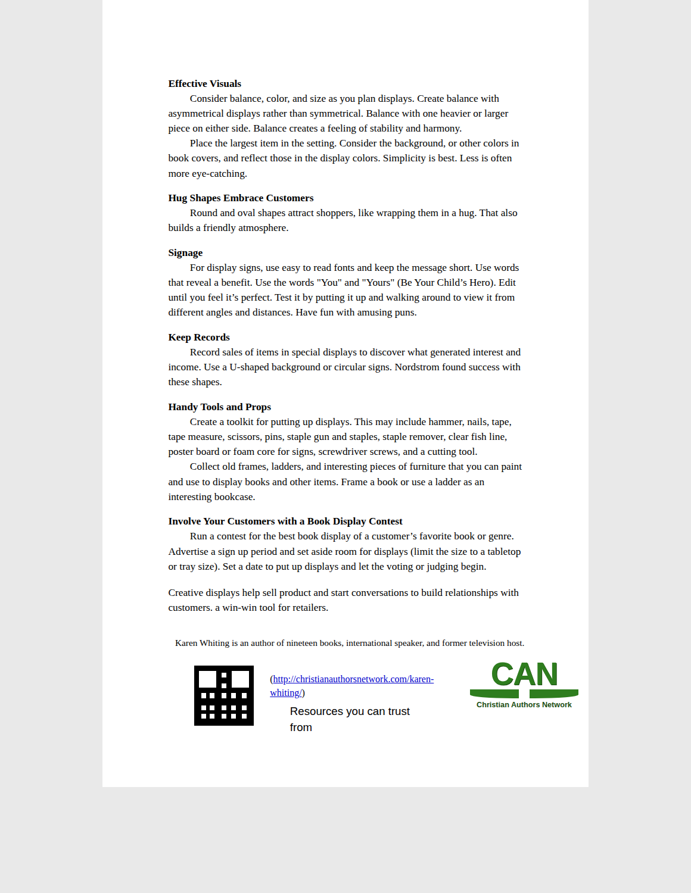Effective Visuals
Consider balance, color, and size as you plan displays. Create balance with asymmetrical displays rather than symmetrical. Balance with one heavier or larger piece on either side. Balance creates a feeling of stability and harmony.
Place the largest item in the setting. Consider the background, or other colors in book covers, and reflect those in the display colors. Simplicity is best. Less is often more eye-catching.
Hug Shapes Embrace Customers
Round and oval shapes attract shoppers, like wrapping them in a hug. That also builds a friendly atmosphere.
Signage
For display signs, use easy to read fonts and keep the message short. Use words that reveal a benefit. Use the words "You" and "Yours" (Be Your Child’s Hero). Edit until you feel it’s perfect. Test it by putting it up and walking around to view it from different angles and distances. Have fun with amusing puns.
Keep Records
Record sales of items in special displays to discover what generated interest and income. Use a U-shaped background or circular signs. Nordstrom found success with these shapes.
Handy Tools and Props
Create a toolkit for putting up displays. This may include hammer, nails, tape, tape measure, scissors, pins, staple gun and staples, staple remover, clear fish line, poster board or foam core for signs, screwdriver screws, and a cutting tool.
Collect old frames, ladders, and interesting pieces of furniture that you can paint and use to display books and other items. Frame a book or use a ladder as an interesting bookcase.
Involve Your Customers with a Book Display Contest
Run a contest for the best book display of a customer’s favorite book or genre. Advertise a sign up period and set aside room for displays (limit the size to a tabletop or tray size). Set a date to put up displays and let the voting or judging begin.
Creative displays help sell product and start conversations to build relationships with customers. a win-win tool for retailers.
Karen Whiting is an author of nineteen books, international speaker, and former television host.
(http://christianauthorsnetwork.com/karen-whiting/)
Resources you can trust from
CAN
Christian Authors Network